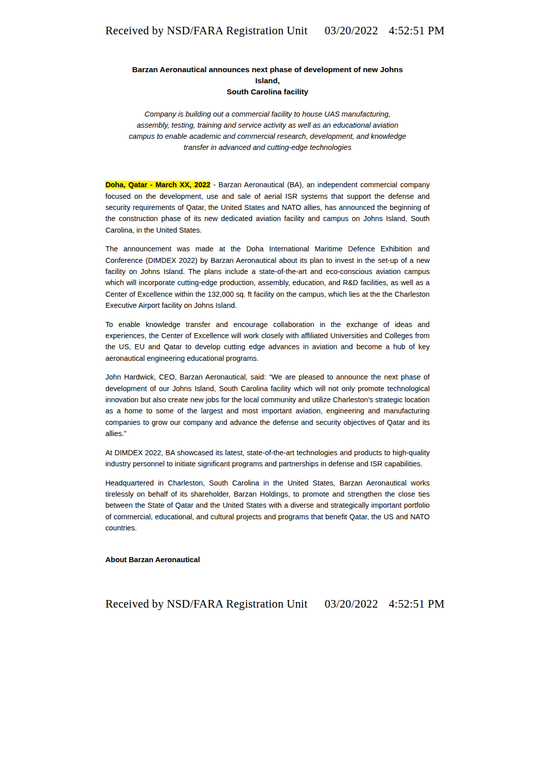Received by NSD/FARA Registration Unit03/20/20224:52:51 PM
Barzan Aeronautical announces next phase of development of new Johns Island,
South Carolina facility
Company is building out a commercial facility to house UAS manufacturing,
assembly, testing, training and service activity as well as an educational aviation
campus to enable academic and commercial research, development, and knowledge
transfer in advanced and cutting-edge technologies
Doha, Qatar - March XX, 2022 - Barzan Aeronautical (BA), an independent commercial company focused on the development, use and sale of aerial ISR systems that support the defense and security requirements of Qatar, the United States and NATO allies, has announced the beginning of the construction phase of its new dedicated aviation facility and campus on Johns Island, South Carolina, in the United States.
The announcement was made at the Doha International Maritime Defence Exhibition and Conference (DIMDEX 2022) by Barzan Aeronautical about its plan to invest in the set-up of a new facility on Johns Island. The plans include a state-of-the-art and eco-conscious aviation campus which will incorporate cutting-edge production, assembly, education, and R&D facilities, as well as a Center of Excellence within the 132,000 sq. ft facility on the campus, which lies at the the Charleston Executive Airport facility on Johns Island.
To enable knowledge transfer and encourage collaboration in the exchange of ideas and experiences, the Center of Excellence will work closely with affiliated Universities and Colleges from the US, EU and Qatar to develop cutting edge advances in aviation and become a hub of key aeronautical engineering educational programs.
John Hardwick, CEO, Barzan Aeronautical, said: “We are pleased to announce the next phase of development of our Johns Island, South Carolina facility which will not only promote technological innovation but also create new jobs for the local community and utilize Charleston’s strategic location as a home to some of the largest and most important aviation, engineering and manufacturing companies to grow our company and advance the defense and security objectives of Qatar and its allies.”
At DIMDEX 2022, BA showcased its latest, state-of-the-art technologies and products to high-quality industry personnel to initiate significant programs and partnerships in defense and ISR capabilities.
Headquartered in Charleston, South Carolina in the United States, Barzan Aeronautical works tirelessly on behalf of its shareholder, Barzan Holdings, to promote and strengthen the close ties between the State of Qatar and the United States with a diverse and strategically important portfolio of commercial, educational, and cultural projects and programs that benefit Qatar, the US and NATO countries.
About Barzan Aeronautical
Received by NSD/FARA Registration Unit03/20/20224:52:51 PM